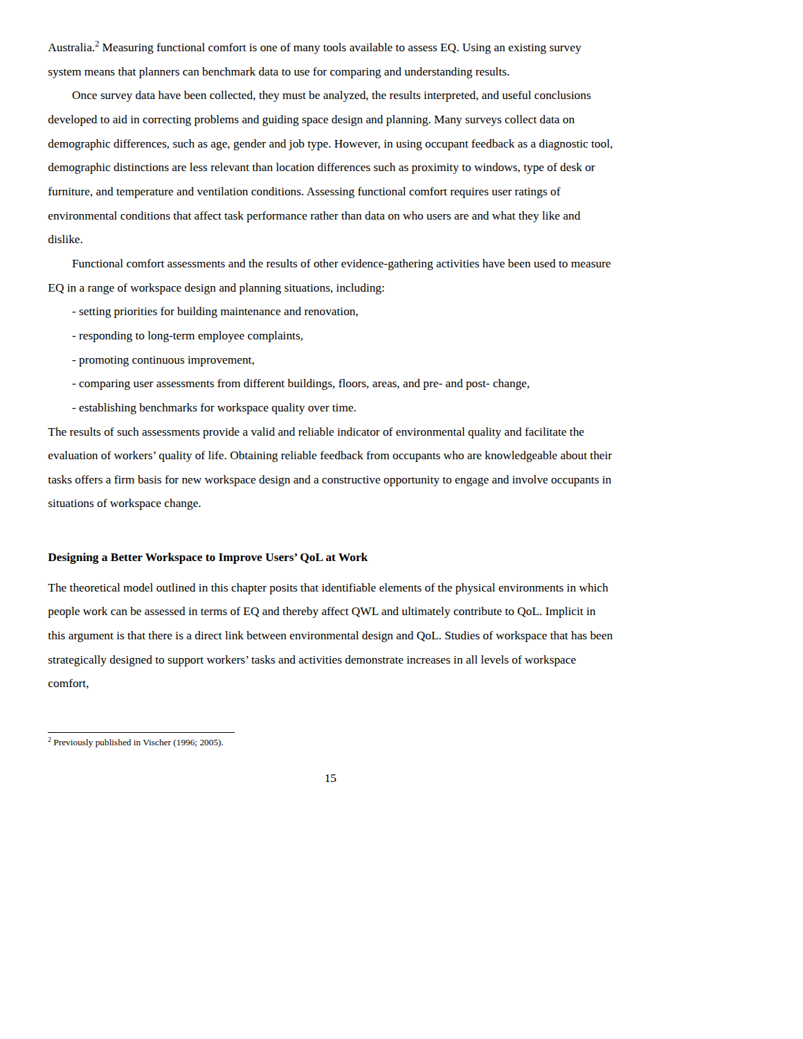Australia.2 Measuring functional comfort is one of many tools available to assess EQ. Using an existing survey system means that planners can benchmark data to use for comparing and understanding results.
Once survey data have been collected, they must be analyzed, the results interpreted, and useful conclusions developed to aid in correcting problems and guiding space design and planning. Many surveys collect data on demographic differences, such as age, gender and job type. However, in using occupant feedback as a diagnostic tool, demographic distinctions are less relevant than location differences such as proximity to windows, type of desk or furniture, and temperature and ventilation conditions. Assessing functional comfort requires user ratings of environmental conditions that affect task performance rather than data on who users are and what they like and dislike.
Functional comfort assessments and the results of other evidence-gathering activities have been used to measure EQ in a range of workspace design and planning situations, including:
- setting priorities for building maintenance and renovation,
- responding to long-term employee complaints,
- promoting continuous improvement,
- comparing user assessments from different buildings, floors, areas, and pre- and post- change,
- establishing benchmarks for workspace quality over time.
The results of such assessments provide a valid and reliable indicator of environmental quality and facilitate the evaluation of workers’ quality of life. Obtaining reliable feedback from occupants who are knowledgeable about their tasks offers a firm basis for new workspace design and a constructive opportunity to engage and involve occupants in situations of workspace change.
Designing a Better Workspace to Improve Users’ QoL at Work
The theoretical model outlined in this chapter posits that identifiable elements of the physical environments in which people work can be assessed in terms of EQ and thereby affect QWL and ultimately contribute to QoL. Implicit in this argument is that there is a direct link between environmental design and QoL. Studies of workspace that has been strategically designed to support workers’ tasks and activities demonstrate increases in all levels of workspace comfort,
2 Previously published in Vischer (1996; 2005).
15